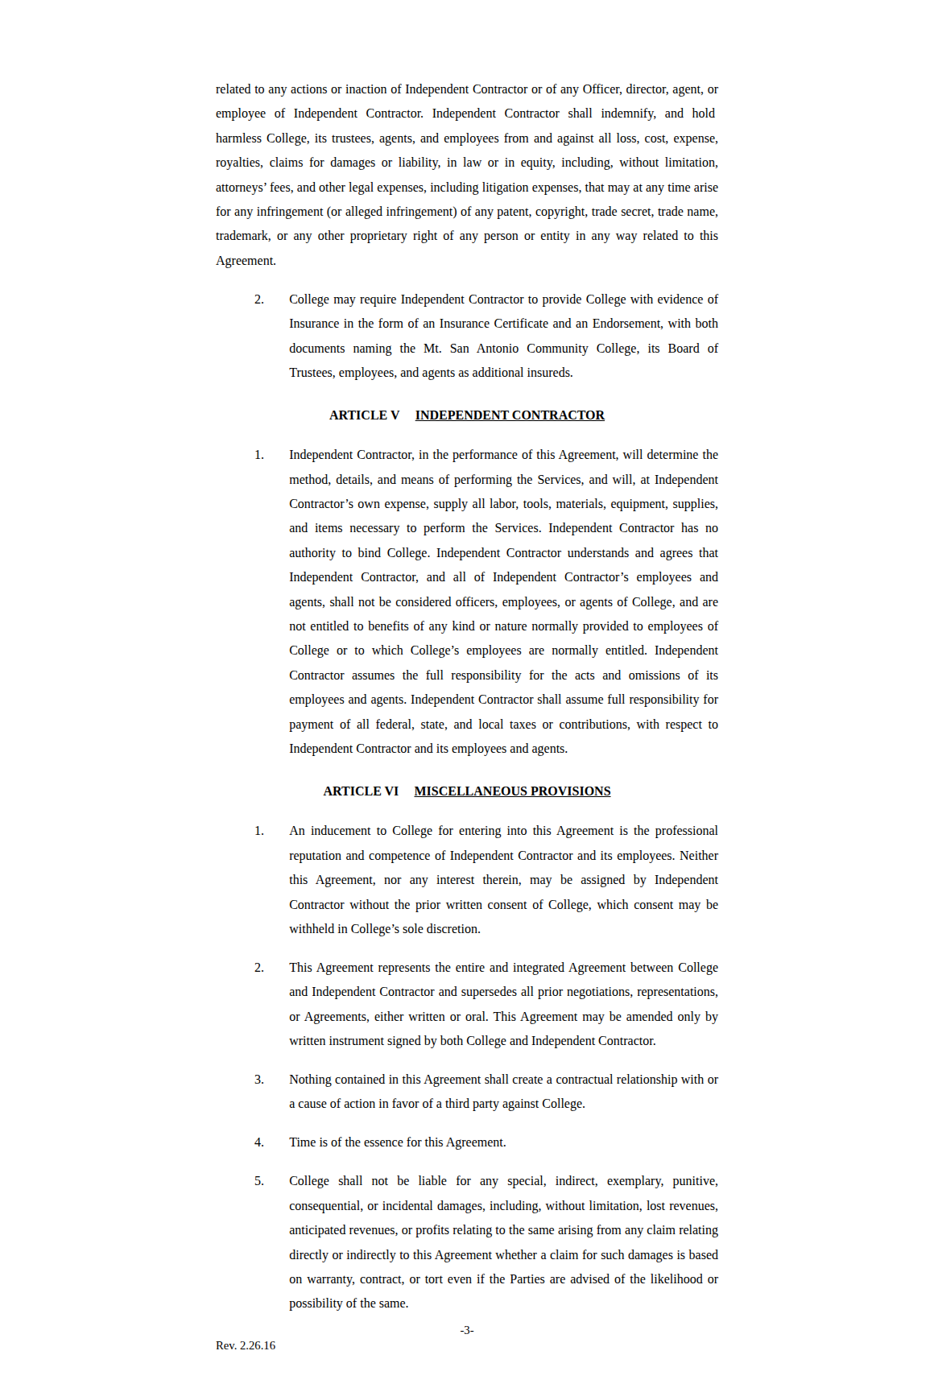related to any actions or inaction of Independent Contractor or of any Officer, director, agent, or employee of Independent Contractor. Independent Contractor shall indemnify, and hold harmless College, its trustees, agents, and employees from and against all loss, cost, expense, royalties, claims for damages or liability, in law or in equity, including, without limitation, attorneys’ fees, and other legal expenses, including litigation expenses, that may at any time arise for any infringement (or alleged infringement) of any patent, copyright, trade secret, trade name, trademark, or any other proprietary right of any person or entity in any way related to this Agreement.
2.
College may require Independent Contractor to provide College with evidence of Insurance in the form of an Insurance Certificate and an Endorsement, with both documents naming the Mt. San Antonio Community College, its Board of Trustees, employees, and agents as additional insureds.
ARTICLE VINDEPENDENT CONTRACTOR
1.
Independent Contractor, in the performance of this Agreement, will determine the method, details, and means of performing the Services, and will, at Independent Contractor’s own expense, supply all labor, tools, materials, equipment, supplies, and items necessary to perform the Services. Independent Contractor has no authority to bind College. Independent Contractor understands and agrees that Independent Contractor, and all of Independent Contractor’s employees and agents, shall not be considered officers, employees, or agents of College, and are not entitled to benefits of any kind or nature normally provided to employees of College or to which College’s employees are normally entitled. Independent Contractor assumes the full responsibility for the acts and omissions of its employees and agents. Independent Contractor shall assume full responsibility for payment of all federal, state, and local taxes or contributions, with respect to Independent Contractor and its employees and agents.
ARTICLE VIMISCELLANEOUS PROVISIONS
1.
An inducement to College for entering into this Agreement is the professional reputation and competence of Independent Contractor and its employees. Neither this Agreement, nor any interest therein, may be assigned by Independent Contractor without the prior written consent of College, which consent may be withheld in College’s sole discretion.
2.
This Agreement represents the entire and integrated Agreement between College and Independent Contractor and supersedes all prior negotiations, representations, or Agreements, either written or oral. This Agreement may be amended only by written instrument signed by both College and Independent Contractor.
3.
Nothing contained in this Agreement shall create a contractual relationship with or a cause of action in favor of a third party against College.
4.
Time is of the essence for this Agreement.
5.
College shall not be liable for any special, indirect, exemplary, punitive, consequential, or incidental damages, including, without limitation, lost revenues, anticipated revenues, or profits relating to the same arising from any claim relating directly or indirectly to this Agreement whether a claim for such damages is based on warranty, contract, or tort even if the Parties are advised of the likelihood or possibility of the same.
-3-
Rev. 2.26.16